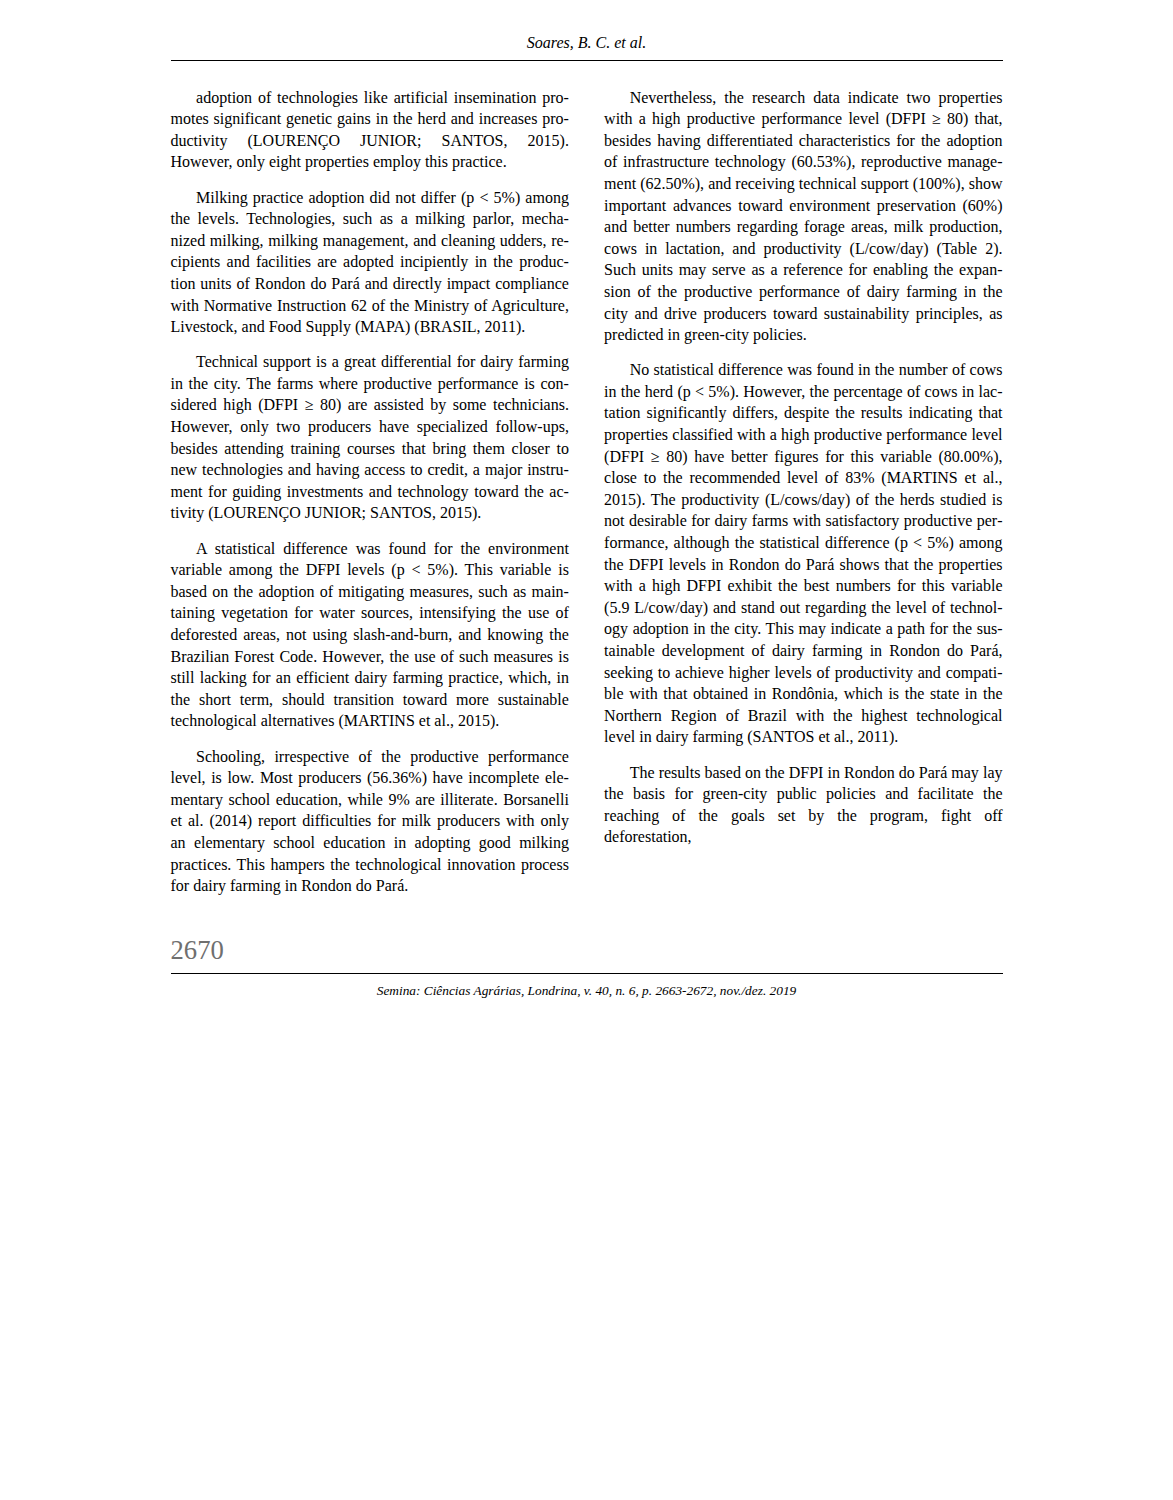Soares, B. C. et al.
adoption of technologies like artificial insemination promotes significant genetic gains in the herd and increases productivity (LOURENÇO JUNIOR; SANTOS, 2015). However, only eight properties employ this practice.
Milking practice adoption did not differ (p < 5%) among the levels. Technologies, such as a milking parlor, mechanized milking, milking management, and cleaning udders, recipients and facilities are adopted incipiently in the production units of Rondon do Pará and directly impact compliance with Normative Instruction 62 of the Ministry of Agriculture, Livestock, and Food Supply (MAPA) (BRASIL, 2011).
Technical support is a great differential for dairy farming in the city. The farms where productive performance is considered high (DFPI ≥ 80) are assisted by some technicians. However, only two producers have specialized follow-ups, besides attending training courses that bring them closer to new technologies and having access to credit, a major instrument for guiding investments and technology toward the activity (LOURENÇO JUNIOR; SANTOS, 2015).
A statistical difference was found for the environment variable among the DFPI levels (p < 5%). This variable is based on the adoption of mitigating measures, such as maintaining vegetation for water sources, intensifying the use of deforested areas, not using slash-and-burn, and knowing the Brazilian Forest Code. However, the use of such measures is still lacking for an efficient dairy farming practice, which, in the short term, should transition toward more sustainable technological alternatives (MARTINS et al., 2015).
Schooling, irrespective of the productive performance level, is low. Most producers (56.36%) have incomplete elementary school education, while 9% are illiterate. Borsanelli et al. (2014) report difficulties for milk producers with only an elementary school education in adopting good milking practices. This hampers the technological innovation process for dairy farming in Rondon do Pará.
Nevertheless, the research data indicate two properties with a high productive performance level (DFPI ≥ 80) that, besides having differentiated characteristics for the adoption of infrastructure technology (60.53%), reproductive management (62.50%), and receiving technical support (100%), show important advances toward environment preservation (60%) and better numbers regarding forage areas, milk production, cows in lactation, and productivity (L/cow/day) (Table 2). Such units may serve as a reference for enabling the expansion of the productive performance of dairy farming in the city and drive producers toward sustainability principles, as predicted in green-city policies.
No statistical difference was found in the number of cows in the herd (p < 5%). However, the percentage of cows in lactation significantly differs, despite the results indicating that properties classified with a high productive performance level (DFPI ≥ 80) have better figures for this variable (80.00%), close to the recommended level of 83% (MARTINS et al., 2015). The productivity (L/cows/day) of the herds studied is not desirable for dairy farms with satisfactory productive performance, although the statistical difference (p < 5%) among the DFPI levels in Rondon do Pará shows that the properties with a high DFPI exhibit the best numbers for this variable (5.9 L/cow/day) and stand out regarding the level of technology adoption in the city. This may indicate a path for the sustainable development of dairy farming in Rondon do Pará, seeking to achieve higher levels of productivity and compatible with that obtained in Rondônia, which is the state in the Northern Region of Brazil with the highest technological level in dairy farming (SANTOS et al., 2011).
The results based on the DFPI in Rondon do Pará may lay the basis for green-city public policies and facilitate the reaching of the goals set by the program, fight off deforestation,
2670
Semina: Ciências Agrárias, Londrina, v. 40, n. 6, p. 2663-2672, nov./dez. 2019